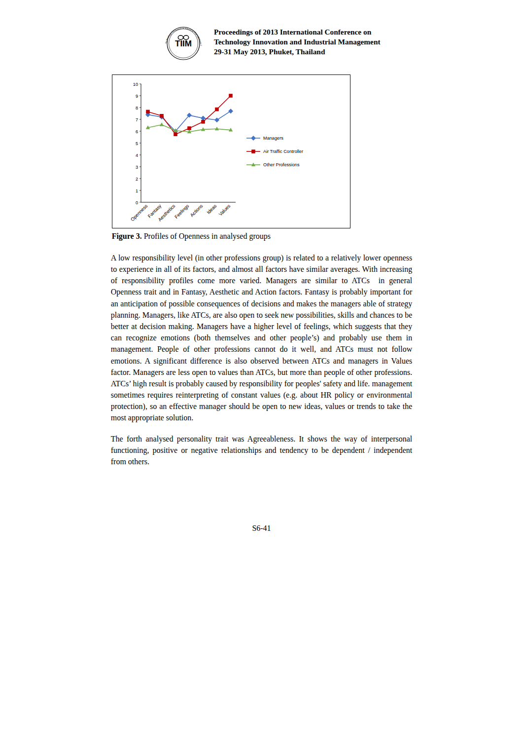TIIM Technology Innovation & Industrial Management 2013
Proceedings of 2013 International Conference on
Technology Innovation and Industrial Management
29-31 May 2013, Phuket, Thailand
10 9 8 7 6 5 4 3 2 1 0 Openness Fantasy Aesthetics Feelings Actions Ideas Values Managers Air Traffic Controller Other Professions
Figure 3. Profiles of Openness in analysed groups
A low responsibility level (in other professions group) is related to a relatively lower openness to experience in all of its factors, and almost all factors have similar averages. With increasing of responsibility profiles come more varied. Managers are similar to ATCs in general Openness trait and in Fantasy, Aesthetic and Action factors. Fantasy is probably important for an anticipation of possible consequences of decisions and makes the managers able of strategy planning. Managers, like ATCs, are also open to seek new possibilities, skills and chances to be better at decision making. Managers have a higher level of feelings, which suggests that they can recognize emotions (both themselves and other people’s) and probably use them in management. People of other professions cannot do it well, and ATCs must not follow emotions. A significant difference is also observed between ATCs and managers in Values factor. Managers are less open to values than ATCs, but more than people of other professions. ATCs’ high result is probably caused by responsibility for peoples' safety and life. management sometimes requires reinterpreting of constant values (e.g. about HR policy or environmental protection), so an effective manager should be open to new ideas, values or trends to take the most appropriate solution.
The forth analysed personality trait was Agreeableness. It shows the way of interpersonal functioning, positive or negative relationships and tendency to be dependent / independent from others.
S6-41